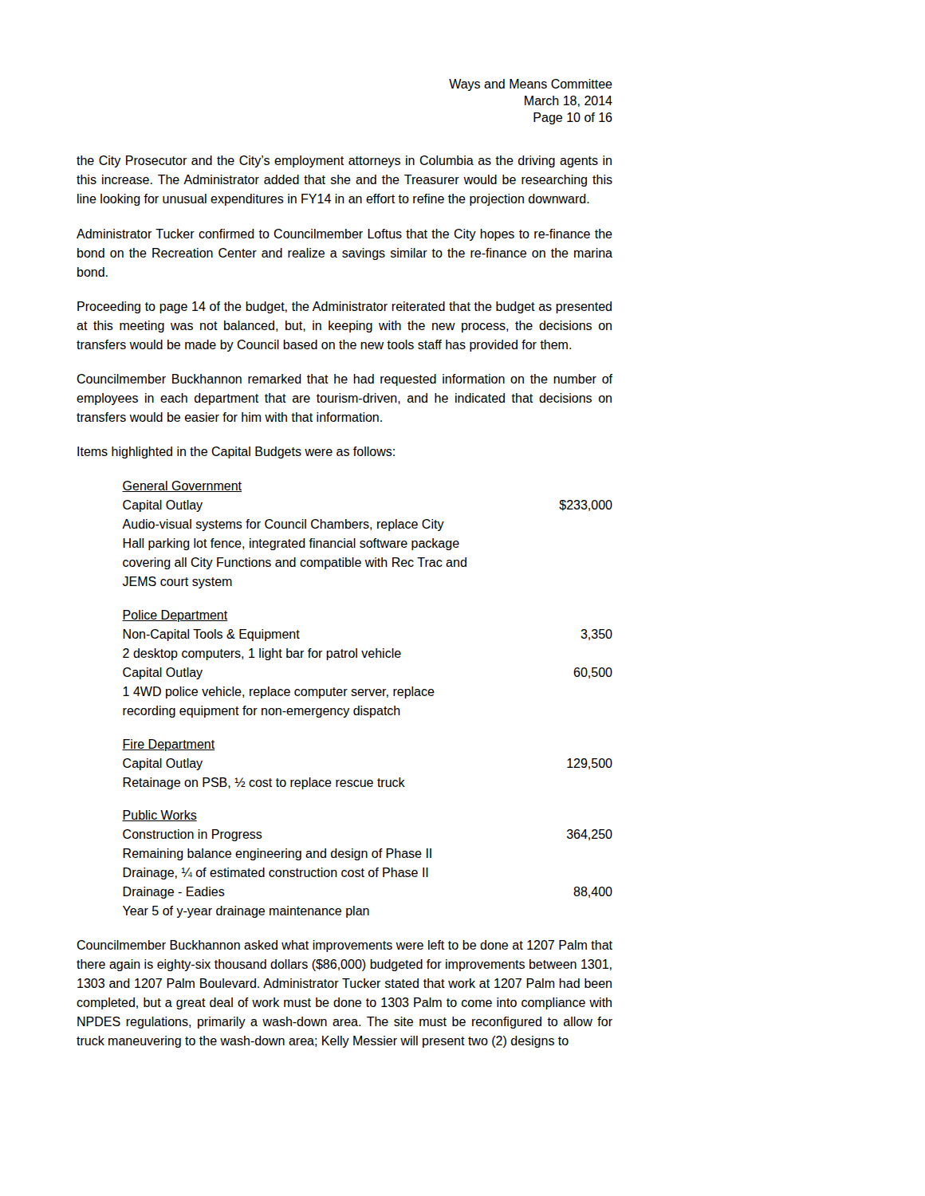Ways and Means Committee
March 18, 2014
Page 10 of 16
the City Prosecutor and the City’s employment attorneys in Columbia as the driving agents in this increase. The Administrator added that she and the Treasurer would be researching this line looking for unusual expenditures in FY14 in an effort to refine the projection downward.
Administrator Tucker confirmed to Councilmember Loftus that the City hopes to re-finance the bond on the Recreation Center and realize a savings similar to the re-finance on the marina bond.
Proceeding to page 14 of the budget, the Administrator reiterated that the budget as presented at this meeting was not balanced, but, in keeping with the new process, the decisions on transfers would be made by Council based on the new tools staff has provided for them.
Councilmember Buckhannon remarked that he had requested information on the number of employees in each department that are tourism-driven, and he indicated that decisions on transfers would be easier for him with that information.
Items highlighted in the Capital Budgets were as follows:
General Government
| Capital Outlay | $233,000 |
| Audio-visual systems for Council Chambers, replace City Hall parking lot fence, integrated financial software package covering all City Functions and compatible with Rec Trac and JEMS court system | |
Police Department
| Non-Capital Tools & Equipment | 3,350 |
| 2 desktop computers, 1 light bar for patrol vehicle | |
| Capital Outlay | 60,500 |
| 1 4WD police vehicle, replace computer server, replace recording equipment for non-emergency dispatch | |
Fire Department
| Capital Outlay | 129,500 |
| Retainage on PSB, ½ cost to replace rescue truck | |
Public Works
| Construction in Progress | 364,250 |
| Remaining balance engineering and design of Phase II Drainage, ¼ of estimated construction cost of Phase II | |
| Drainage - Eadies | 88,400 |
| Year 5 of y-year drainage maintenance plan | |
Councilmember Buckhannon asked what improvements were left to be done at 1207 Palm that there again is eighty-six thousand dollars ($86,000) budgeted for improvements between 1301, 1303 and 1207 Palm Boulevard. Administrator Tucker stated that work at 1207 Palm had been completed, but a great deal of work must be done to 1303 Palm to come into compliance with NPDES regulations, primarily a wash-down area. The site must be reconfigured to allow for truck maneuvering to the wash-down area; Kelly Messier will present two (2) designs to